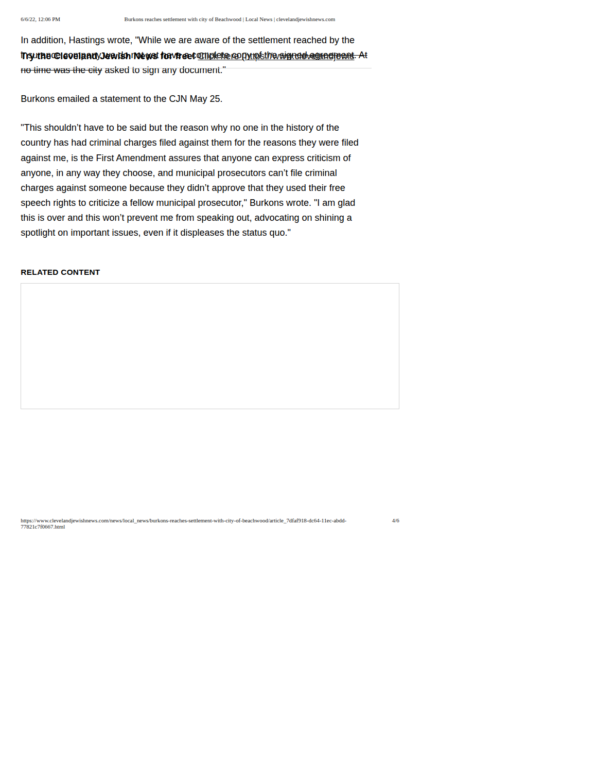6/6/22, 12:06 PM Burkons reaches settlement with city of Beachwood | Local News | clevelandjewishnews.com
In addition, Hastings wrote, "While we are aware of the settlement reached by the insurance company we do not yet have a complete copy of the signed agreement. At no time was the city asked to sign any document."
Try the Cleveland Jewish News for free! Click here (https://www.clevelandjewis
Burkons emailed a statement to the CJN May 25.
"This shouldn’t have to be said but the reason why no one in the history of the country has had criminal charges filed against them for the reasons they were filed against me, is the First Amendment assures that anyone can express criticism of anyone, in any way they choose, and municipal prosecutors can’t file criminal charges against someone because they didn’t approve that they used their free speech rights to criticize a fellow municipal prosecutor," Burkons wrote. "I am glad this is over and this won’t prevent me from speaking out, advocating on shining a spotlight on important issues, even if it displeases the status quo."
RELATED CONTENT
https://www.clevelandjewishnews.com/news/local_news/burkons-reaches-settlement-with-city-of-beachwood/article_7dfaf918-dc64-11ec-abdd-77821c7f0667.html 4/6